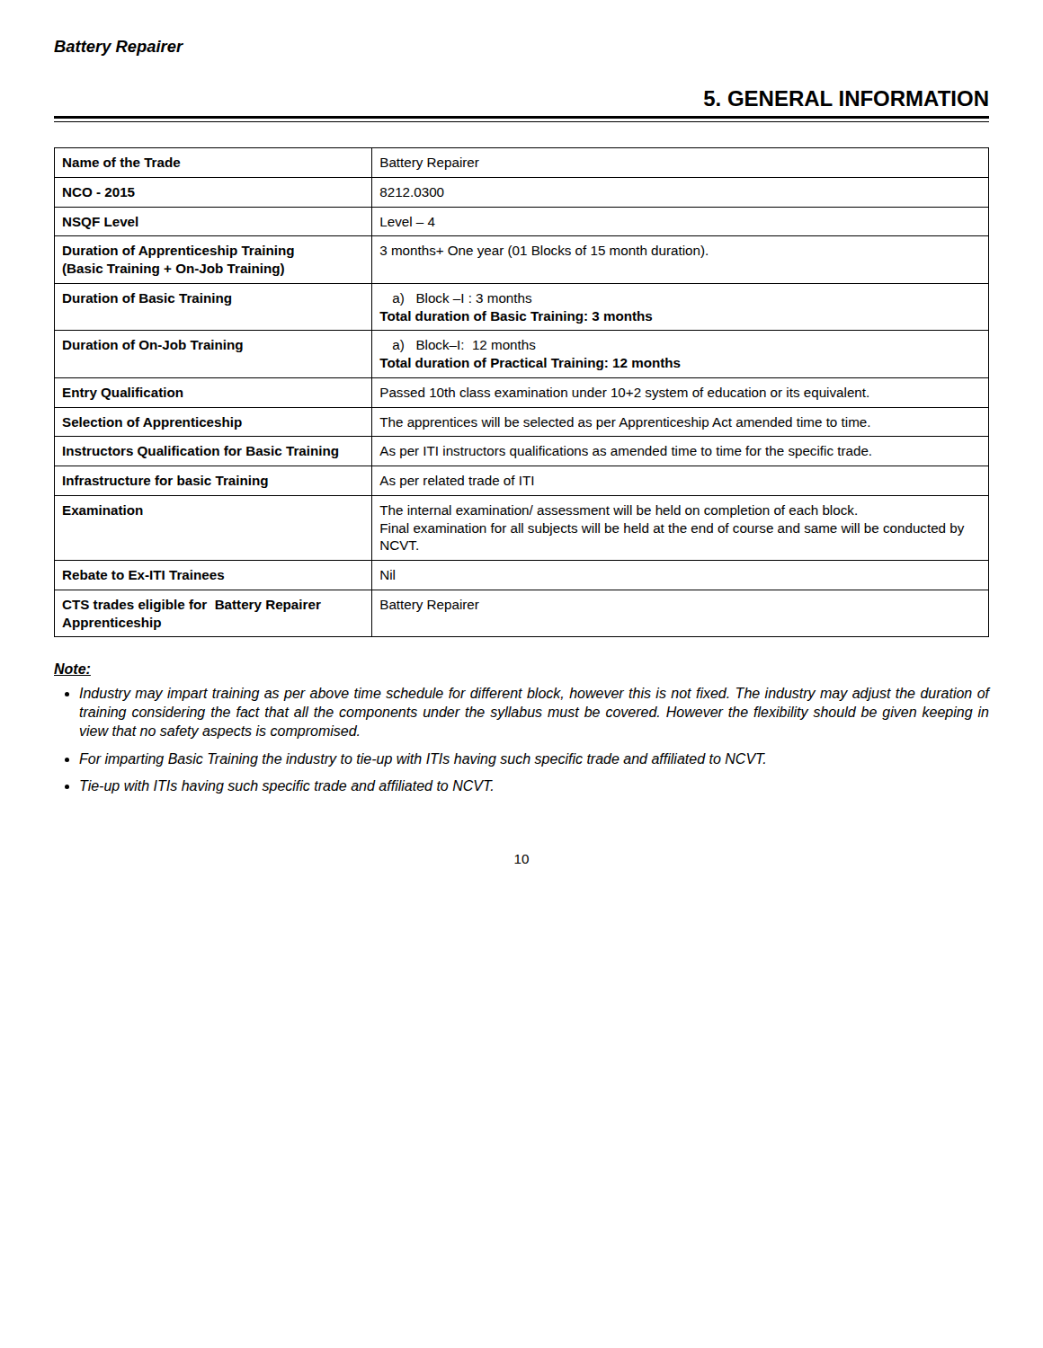Battery Repairer
5. GENERAL INFORMATION
| Name of the Trade | Battery Repairer |
| NCO - 2015 | 8212.0300 |
| NSQF Level | Level – 4 |
| Duration of Apprenticeship Training (Basic Training + On-Job Training) | 3 months+ One year (01 Blocks of 15 month duration). |
| Duration of Basic Training | a) Block –I : 3 months Total duration of Basic Training: 3 months |
| Duration of On-Job Training | a) Block–I: 12 months Total duration of Practical Training: 12 months |
| Entry Qualification | Passed 10th class examination under 10+2 system of education or its equivalent. |
| Selection of Apprenticeship | The apprentices will be selected as per Apprenticeship Act amended time to time. |
| Instructors Qualification for Basic Training | As per ITI instructors qualifications as amended time to time for the specific trade. |
| Infrastructure for basic Training | As per related trade of ITI |
| Examination | The internal examination/ assessment will be held on completion of each block. Final examination for all subjects will be held at the end of course and same will be conducted by NCVT. |
| Rebate to Ex-ITI Trainees | Nil |
| CTS trades eligible for Battery Repairer Apprenticeship | Battery Repairer |
Note:
Industry may impart training as per above time schedule for different block, however this is not fixed. The industry may adjust the duration of training considering the fact that all the components under the syllabus must be covered. However the flexibility should be given keeping in view that no safety aspects is compromised.
For imparting Basic Training the industry to tie-up with ITIs having such specific trade and affiliated to NCVT.
Tie-up with ITIs having such specific trade and affiliated to NCVT.
10